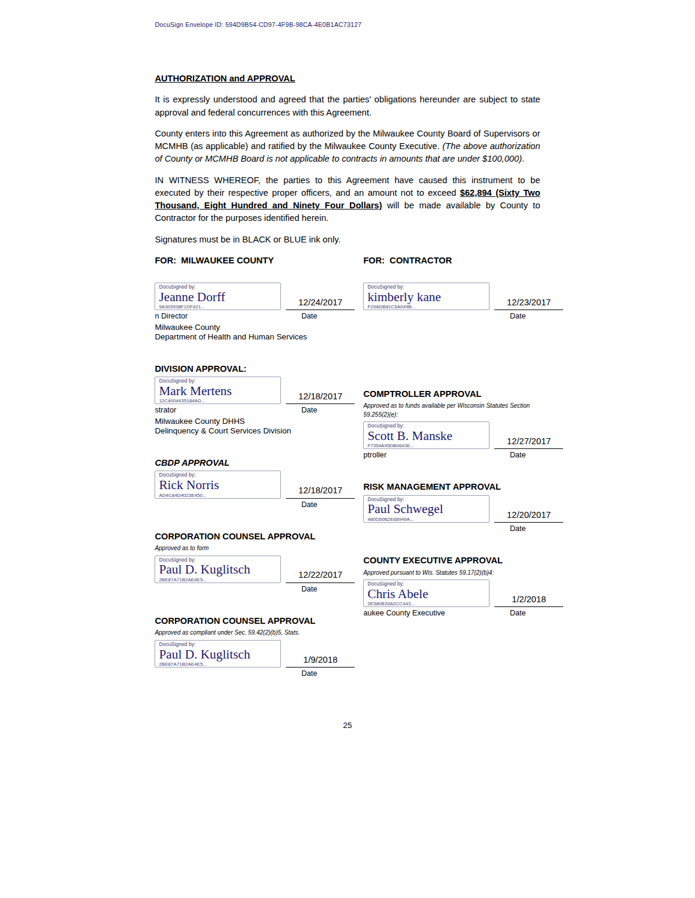DocuSign Envelope ID: 594D9B54-CD97-4F9B-98CA-4E0B1AC73127
AUTHORIZATION and APPROVAL
It is expressly understood and agreed that the parties' obligations hereunder are subject to state approval and federal concurrences with this Agreement.
County enters into this Agreement as authorized by the Milwaukee County Board of Supervisors or MCMHB (as applicable) and ratified by the Milwaukee County Executive. (The above authorization of County or MCMHB Board is not applicable to contracts in amounts that are under $100,000).
IN WITNESS WHEREOF, the parties to this Agreement have caused this instrument to be executed by their respective proper officers, and an amount not to exceed $62,894 (Sixty Two Thousand, Eight Hundred and Ninety Four Dollars) will be made available by County to Contractor for the purposes identified herein.
Signatures must be in BLACK or BLUE ink only.
FOR: MILWAUKEE COUNTY
DocuSigned by:
Jeanne Dorff
9A303938F1DF421...
12/24/2017
n Director Date
Milwaukee County
Department of Health and Human Services
DIVISION APPROVAL:
DocuSigned by:
Mark Mertens
12C4004435184AD...
12/18/2017
strator Date
Milwaukee County DHHS
Delinquency & Court Services Division
CBDP APPROVAL
DocuSigned by:
Rick Norris
AD4C84D4023E450...
12/18/2017
Date
CORPORATION COUNSEL APPROVAL
Approved as to form
DocuSigned by:
Paul D. Kuglitsch
2BE87A71B2AE4E5...
12/22/2017
Date
CORPORATION COUNSEL APPROVAL
Approved as compliant under Sec. 59.42(2)(b)5, Stats.
DocuSigned by:
Paul D. Kuglitsch
2BE87A71B2AE4E5...
1/9/2018
Date
FOR: CONTRACTOR
DocuSigned by:
kimberly kane
F29ADB81C5A049B...
12/23/2017
Date
COMPTROLLER APPROVAL
Approved as to funds available per Wisconsin Statutes Section 59.255(2)(e):
DocuSigned by:
Scott B. Manske
F7354A95DB0643E...
12/27/2017
ptroller Date
RISK MANAGEMENT APPROVAL
DocuSigned by:
Paul Schwegel
480D50B2E68949A...
12/20/2017
Date
COUNTY EXECUTIVE APPROVAL
Approved pursuant to Wis. Statutes 59.17(2)(b)4:
DocuSigned by:
Chris Abele
2E580B33A2CC443...
1/2/2018
aukee County Executive Date
25